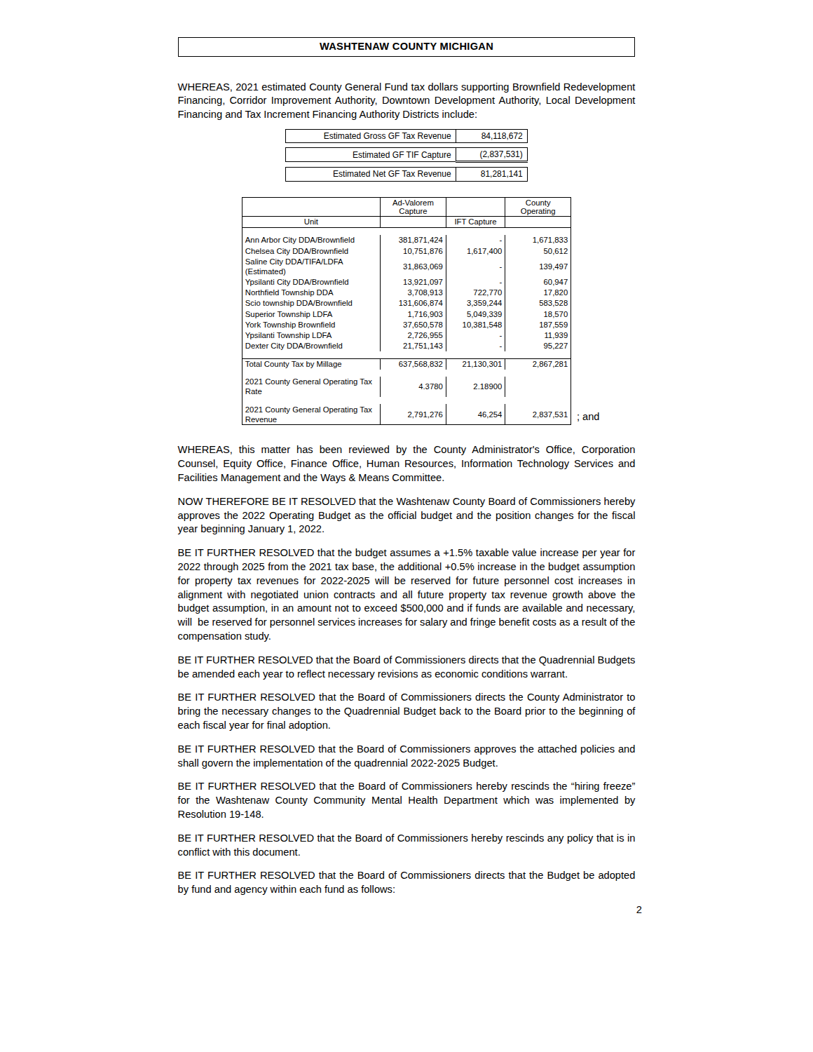WASHTENAW COUNTY MICHIGAN
WHEREAS, 2021 estimated County General Fund tax dollars supporting Brownfield Redevelopment Financing, Corridor Improvement Authority, Downtown Development Authority, Local Development Financing and Tax Increment Financing Authority Districts include:
| Estimated Gross GF Tax Revenue | 84,118,672 |
| Estimated GF TIF Capture | (2,837,531) |
| Estimated Net GF Tax Revenue | 81,281,141 |
| | Ad-Valorem Capture | | County Operating |
| --- | --- | --- | --- |
| Unit | | IFT Capture | |
| Ann Arbor City DDA/Brownfield | 381,871,424 | - | 1,671,833 |
| Chelsea City DDA/Brownfield | 10,751,876 | 1,617,400 | 50,612 |
| Saline City DDA/TIFA/LDFA (Estimated) | 31,863,069 | - | 139,497 |
| Ypsilanti City DDA/Brownfield | 13,921,097 | - | 60,947 |
| Northfield Township DDA | 3,708,913 | 722,770 | 17,820 |
| Scio township DDA/Brownfield | 131,606,874 | 3,359,244 | 583,528 |
| Superior Township LDFA | 1,716,903 | 5,049,339 | 18,570 |
| York Township Brownfield | 37,650,578 | 10,381,548 | 187,559 |
| Ypsilanti Township LDFA | 2,726,955 | - | 11,939 |
| Dexter City DDA/Brownfield | 21,751,143 | - | 95,227 |
| Total County Tax by Millage | 637,568,832 | 21,130,301 | 2,867,281 |
| 2021 County General Operating Tax Rate | 4.3780 | 2.18900 | |
| 2021 County General Operating Tax Revenue | 2,791,276 | 46,254 | 2,837,531 |
; and
WHEREAS, this matter has been reviewed by the County Administrator's Office, Corporation Counsel, Equity Office, Finance Office, Human Resources, Information Technology Services and Facilities Management and the Ways & Means Committee.
NOW THEREFORE BE IT RESOLVED that the Washtenaw County Board of Commissioners hereby approves the 2022 Operating Budget as the official budget and the position changes for the fiscal year beginning January 1, 2022.
BE IT FURTHER RESOLVED that the budget assumes a +1.5% taxable value increase per year for 2022 through 2025 from the 2021 tax base, the additional +0.5% increase in the budget assumption for property tax revenues for 2022-2025 will be reserved for future personnel cost increases in alignment with negotiated union contracts and all future property tax revenue growth above the budget assumption, in an amount not to exceed $500,000 and if funds are available and necessary, will be reserved for personnel services increases for salary and fringe benefit costs as a result of the compensation study.
BE IT FURTHER RESOLVED that the Board of Commissioners directs that the Quadrennial Budgets be amended each year to reflect necessary revisions as economic conditions warrant.
BE IT FURTHER RESOLVED that the Board of Commissioners directs the County Administrator to bring the necessary changes to the Quadrennial Budget back to the Board prior to the beginning of each fiscal year for final adoption.
BE IT FURTHER RESOLVED that the Board of Commissioners approves the attached policies and shall govern the implementation of the quadrennial 2022-2025 Budget.
BE IT FURTHER RESOLVED that the Board of Commissioners hereby rescinds the “hiring freeze” for the Washtenaw County Community Mental Health Department which was implemented by Resolution 19-148.
BE IT FURTHER RESOLVED that the Board of Commissioners hereby rescinds any policy that is in conflict with this document.
BE IT FURTHER RESOLVED that the Board of Commissioners directs that the Budget be adopted by fund and agency within each fund as follows:
2